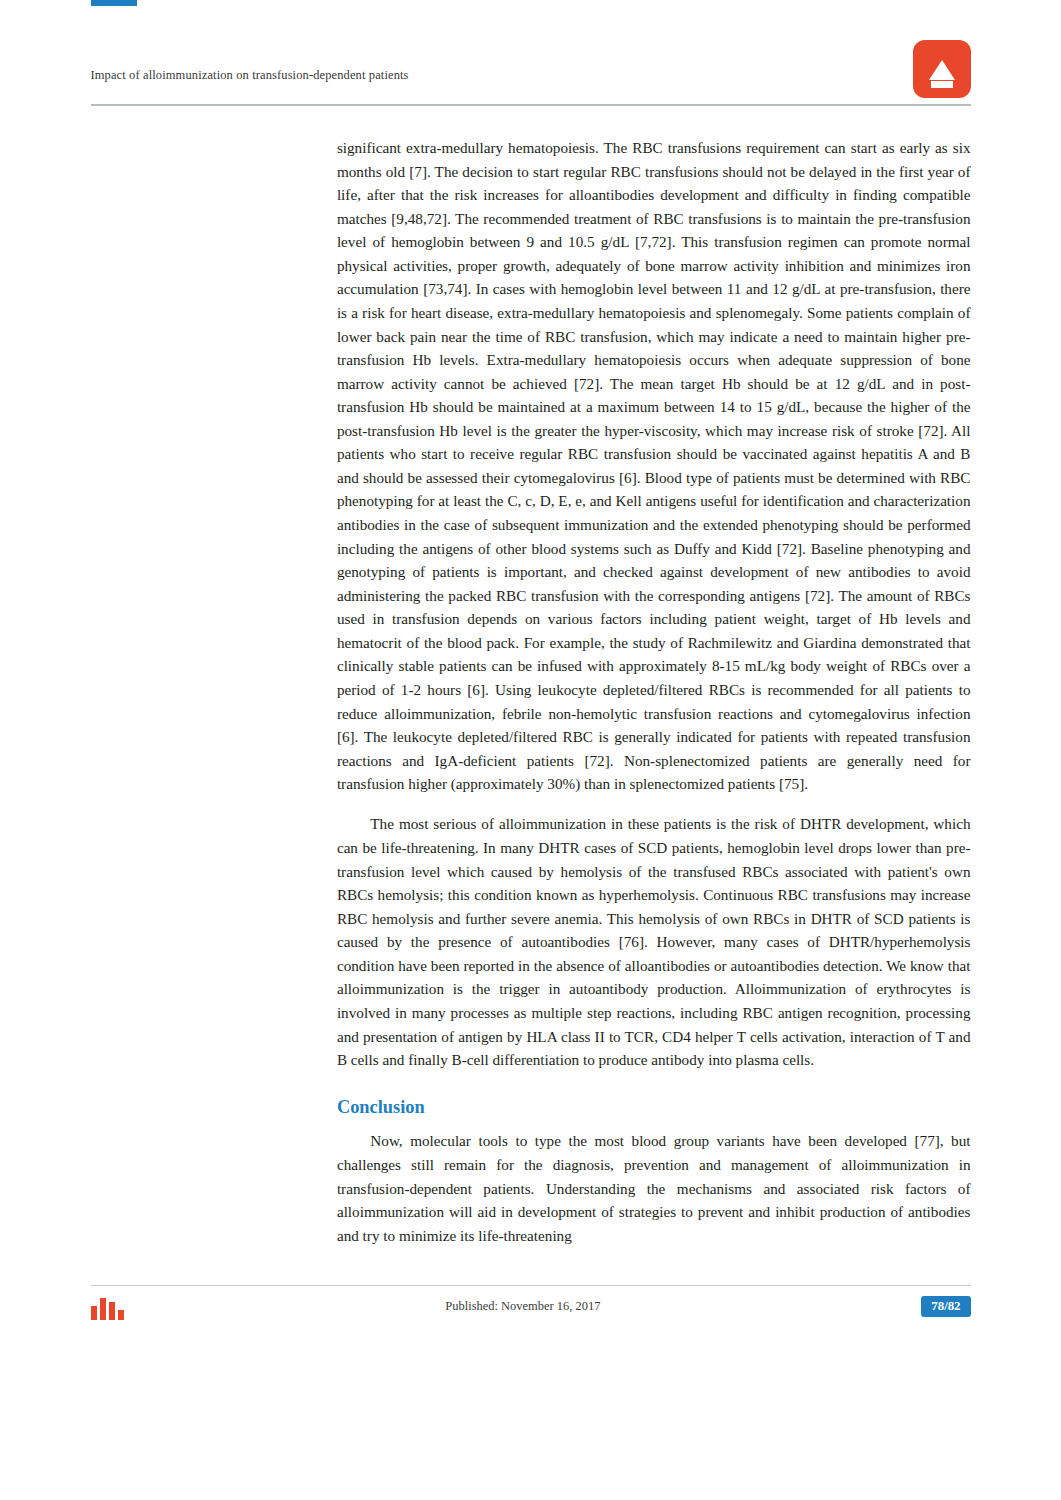Impact of alloimmunization on transfusion-dependent patients
significant extra-medullary hematopoiesis. The RBC transfusions requirement can start as early as six months old [7]. The decision to start regular RBC transfusions should not be delayed in the first year of life, after that the risk increases for alloantibodies development and difficulty in finding compatible matches [9,48,72]. The recommended treatment of RBC transfusions is to maintain the pre-transfusion level of hemoglobin between 9 and 10.5 g/dL [7,72]. This transfusion regimen can promote normal physical activities, proper growth, adequately of bone marrow activity inhibition and minimizes iron accumulation [73,74]. In cases with hemoglobin level between 11 and 12 g/dL at pre-transfusion, there is a risk for heart disease, extra-medullary hematopoiesis and splenomegaly. Some patients complain of lower back pain near the time of RBC transfusion, which may indicate a need to maintain higher pre-transfusion Hb levels. Extra-medullary hematopoiesis occurs when adequate suppression of bone marrow activity cannot be achieved [72]. The mean target Hb should be at 12 g/dL and in post-transfusion Hb should be maintained at a maximum between 14 to 15 g/dL, because the higher of the post-transfusion Hb level is the greater the hyper-viscosity, which may increase risk of stroke [72]. All patients who start to receive regular RBC transfusion should be vaccinated against hepatitis A and B and should be assessed their cytomegalovirus [6]. Blood type of patients must be determined with RBC phenotyping for at least the C, c, D, E, e, and Kell antigens useful for identification and characterization antibodies in the case of subsequent immunization and the extended phenotyping should be performed including the antigens of other blood systems such as Duffy and Kidd [72]. Baseline phenotyping and genotyping of patients is important, and checked against development of new antibodies to avoid administering the packed RBC transfusion with the corresponding antigens [72]. The amount of RBCs used in transfusion depends on various factors including patient weight, target of Hb levels and hematocrit of the blood pack. For example, the study of Rachmilewitz and Giardina demonstrated that clinically stable patients can be infused with approximately 8-15 mL/kg body weight of RBCs over a period of 1-2 hours [6]. Using leukocyte depleted/filtered RBCs is recommended for all patients to reduce alloimmunization, febrile non-hemolytic transfusion reactions and cytomegalovirus infection [6]. The leukocyte depleted/filtered RBC is generally indicated for patients with repeated transfusion reactions and IgA-deficient patients [72]. Non-splenectomized patients are generally need for transfusion higher (approximately 30%) than in splenectomized patients [75].
The most serious of alloimmunization in these patients is the risk of DHTR development, which can be life-threatening. In many DHTR cases of SCD patients, hemoglobin level drops lower than pre-transfusion level which caused by hemolysis of the transfused RBCs associated with patient's own RBCs hemolysis; this condition known as hyperhemolysis. Continuous RBC transfusions may increase RBC hemolysis and further severe anemia. This hemolysis of own RBCs in DHTR of SCD patients is caused by the presence of autoantibodies [76]. However, many cases of DHTR/hyperhemolysis condition have been reported in the absence of alloantibodies or autoantibodies detection. We know that alloimmunization is the trigger in autoantibody production. Alloimmunization of erythrocytes is involved in many processes as multiple step reactions, including RBC antigen recognition, processing and presentation of antigen by HLA class II to TCR, CD4 helper T cells activation, interaction of T and B cells and finally B-cell differentiation to produce antibody into plasma cells.
Conclusion
Now, molecular tools to type the most blood group variants have been developed [77], but challenges still remain for the diagnosis, prevention and management of alloimmunization in transfusion-dependent patients. Understanding the mechanisms and associated risk factors of alloimmunization will aid in development of strategies to prevent and inhibit production of antibodies and try to minimize its life-threatening
Published: November 16, 2017
78/82